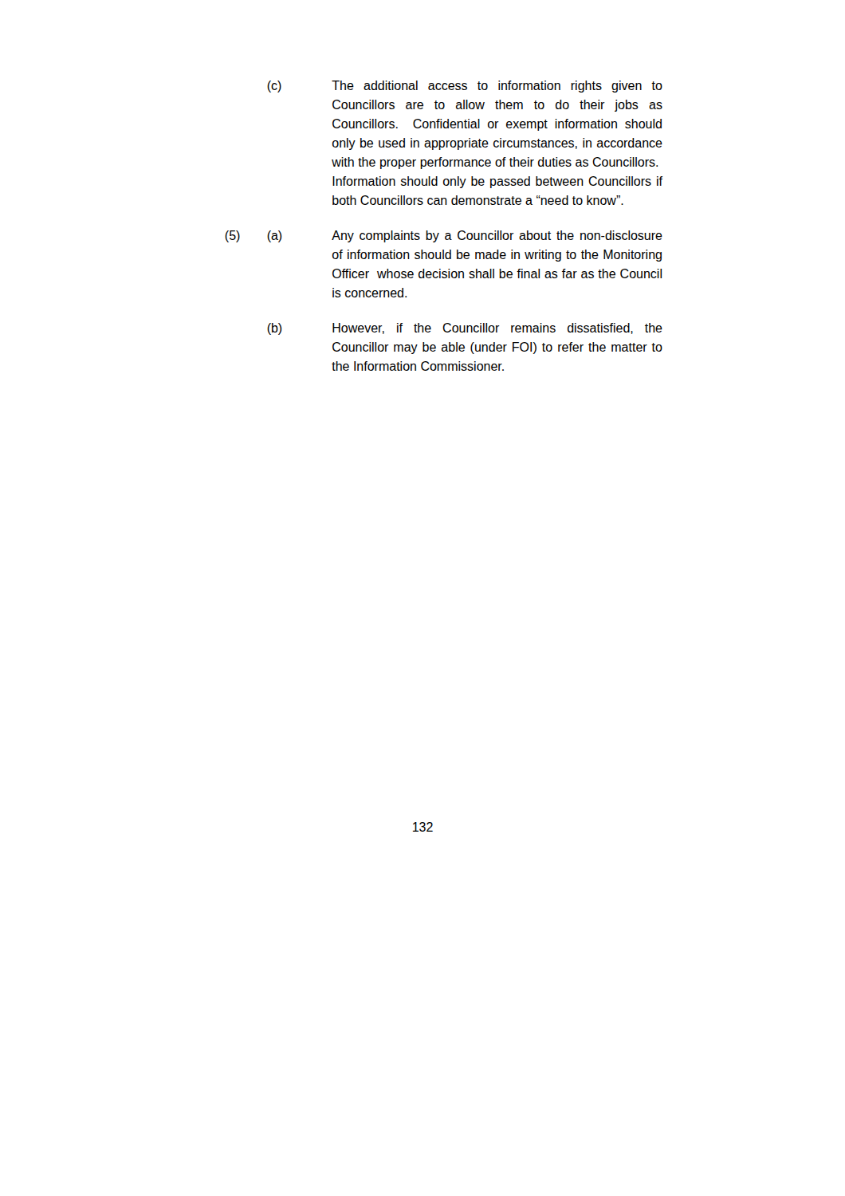(c)
The additional access to information rights given to Councillors are to allow them to do their jobs as Councillors. Confidential or exempt information should only be used in appropriate circumstances, in accordance with the proper performance of their duties as Councillors. Information should only be passed between Councillors if both Councillors can demonstrate a “need to know”.
(5)
(a)
Any complaints by a Councillor about the non-disclosure of information should be made in writing to the Monitoring Officer whose decision shall be final as far as the Council is concerned.
(b)
However, if the Councillor remains dissatisfied, the Councillor may be able (under FOI) to refer the matter to the Information Commissioner.
132